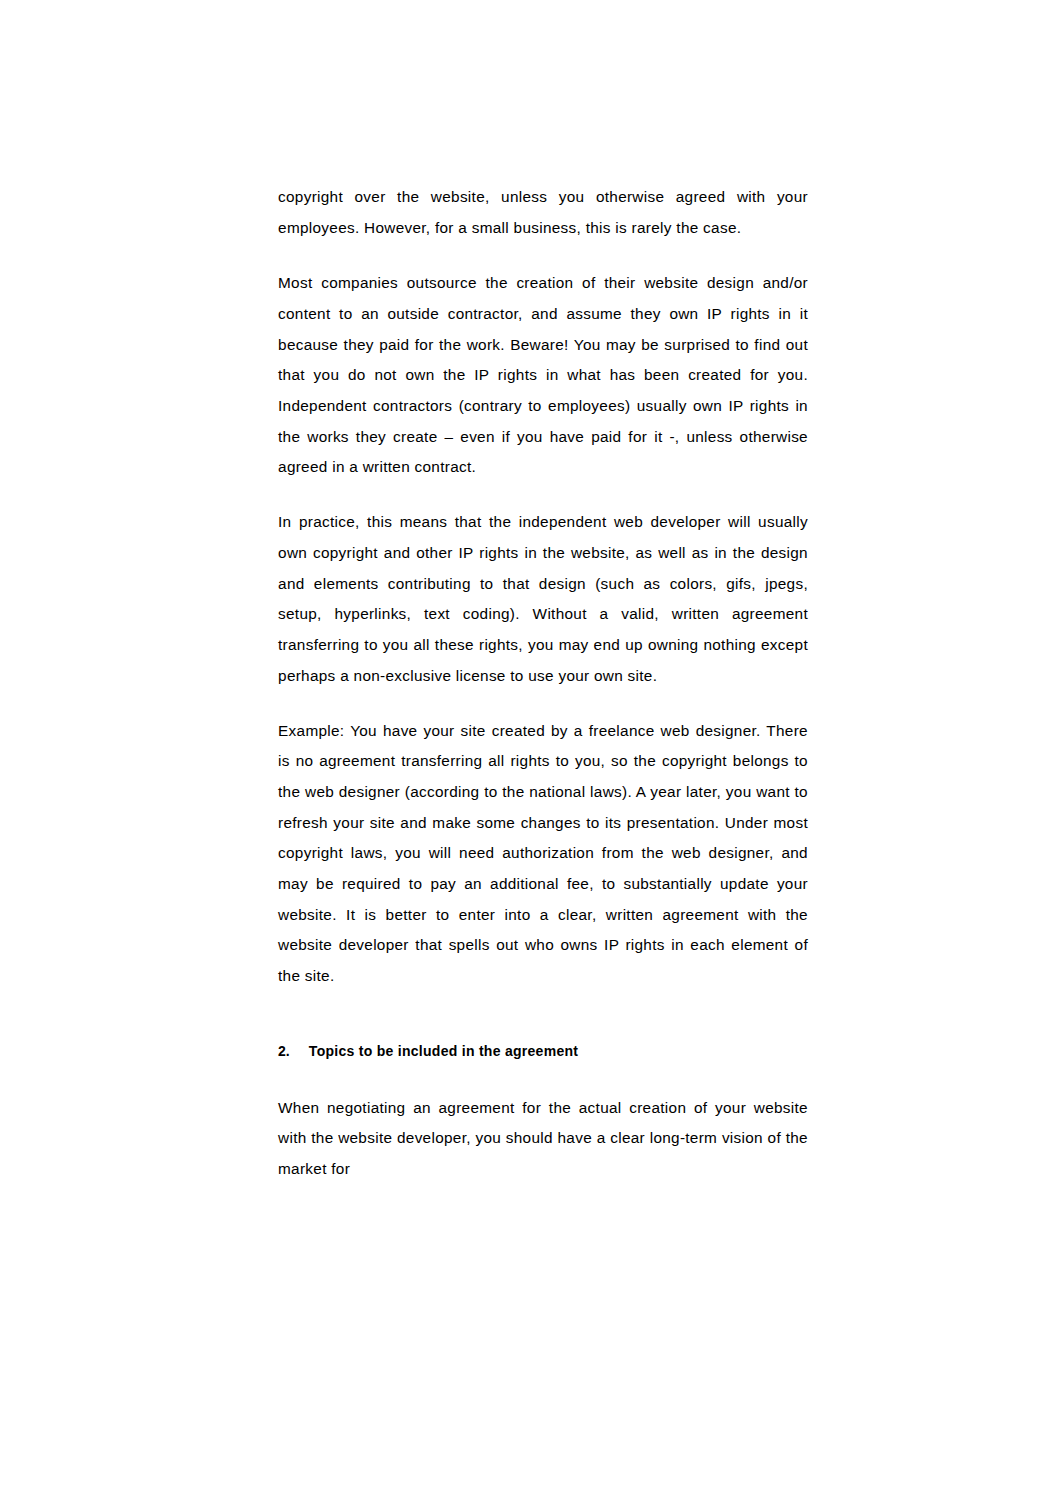copyright over the website, unless you otherwise agreed with your employees. However, for a small business, this is rarely the case.
Most companies outsource the creation of their website design and/or content to an outside contractor, and assume they own IP rights in it because they paid for the work. Beware! You may be surprised to find out that you do not own the IP rights in what has been created for you. Independent contractors (contrary to employees) usually own IP rights in the works they create – even if you have paid for it -, unless otherwise agreed in a written contract.
In practice, this means that the independent web developer will usually own copyright and other IP rights in the website, as well as in the design and elements contributing to that design (such as colors, gifs, jpegs, setup, hyperlinks, text coding). Without a valid, written agreement transferring to you all these rights, you may end up owning nothing except perhaps a non-exclusive license to use your own site.
Example: You have your site created by a freelance web designer. There is no agreement transferring all rights to you, so the copyright belongs to the web designer (according to the national laws). A year later, you want to refresh your site and make some changes to its presentation. Under most copyright laws, you will need authorization from the web designer, and may be required to pay an additional fee, to substantially update your website. It is better to enter into a clear, written agreement with the website developer that spells out who owns IP rights in each element of the site.
2. Topics to be included in the agreement
When negotiating an agreement for the actual creation of your website with the website developer, you should have a clear long-term vision of the market for